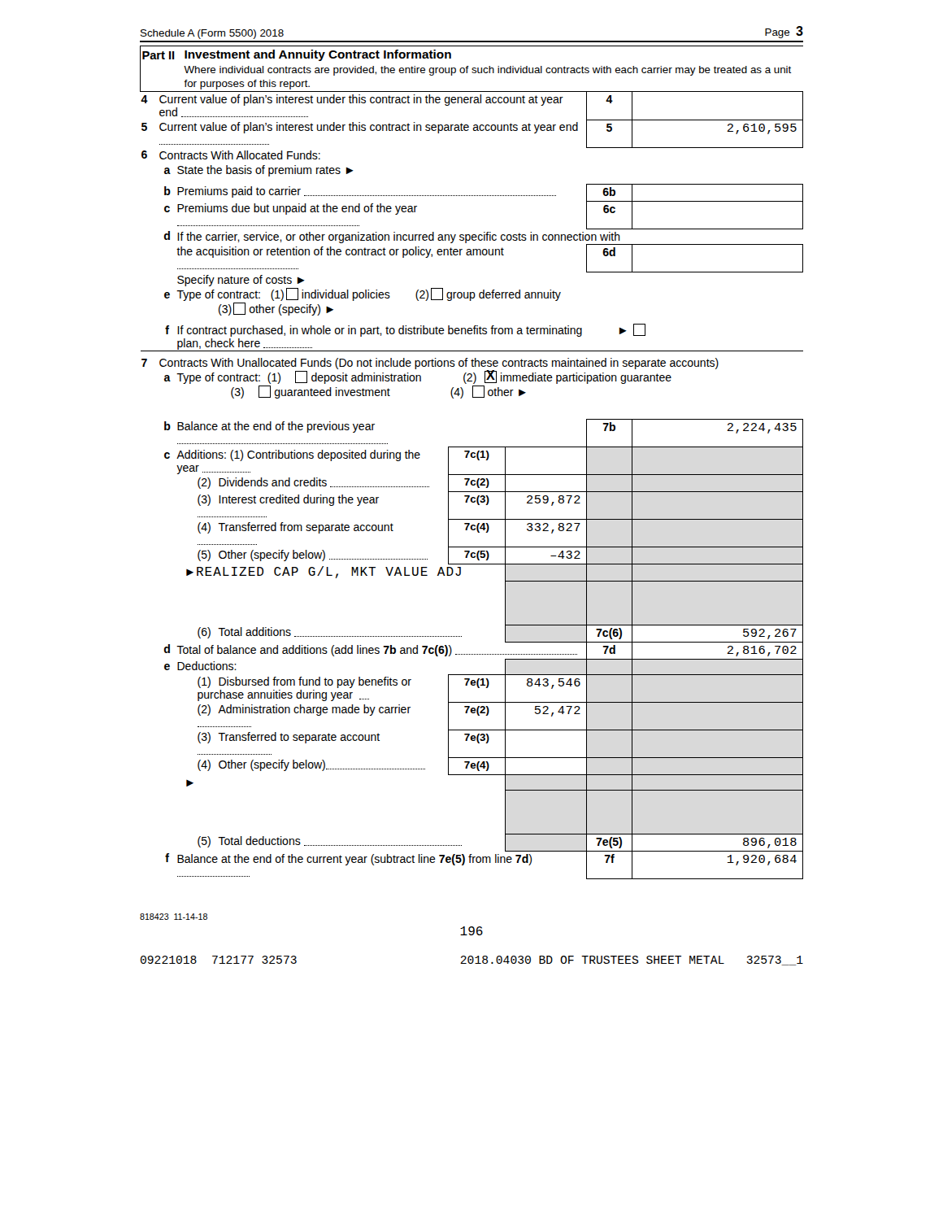Schedule A (Form 5500) 2018
Page 3
| Part II | Investment and Annuity Contract Information |
| Where individual contracts are provided, the entire group of such individual contracts with each carrier may be treated as a unit for purposes of this report. |
| 4 | Current value of plan’s interest under this contract in the general account at year end | 4 | |
| 5 | Current value of plan’s interest under this contract in separate accounts at year end | 5 | 2,610,595 |
| 6 | Contracts With Allocated Funds: |
| | a | State the basis of premium rates ► |
| | b | Premiums paid to carrier | 6b | |
| | c | Premiums due but unpaid at the end of the year | 6c | |
| | d | If the carrier, service, or other organization incurred any specific costs in connection with |
| | | the acquisition or retention of the contract or policy, enter amount | 6d | |
| | | Specify nature of costs ► |
| | e | Type of contract: (1) individual policies (2) group deferred annuity |
| | | (3) other (specify) ► |
| | f | If contract purchased, in whole or in part, to distribute benefits from a terminating plan, check here | ► | |
| 7 | Contracts With Unallocated Funds (Do not include portions of these contracts maintained in separate accounts) |
| | a | Type of contract: (1) deposit administration (2) immediate participation guarantee |
| | | (3) guaranteed investment (4) other ► |
| | b | Balance at the end of the previous year | 7b | 2,224,435 |
| | c | Additions: (1) Contributions deposited during the year | 7c(1) | | | |
| | | (2) Dividends and credits | 7c(2) | | | |
| | | (3) Interest credited during the year | 7c(3) | 259,872 | | |
| | | (4) Transferred from separate account | 7c(4) | 332,827 | | |
| | | (5) Other (specify below) | 7c(5) | –432 | | |
| | | ► REALIZED CAP G/L, MKT VALUE ADJ | | | |
| | | (6) Total additions | | 7c(6) | 592,267 |
| | d | Total of balance and additions (add lines 7b and 7c(6) ) | 7d | 2,816,702 |
| | e | Deductions: | | | |
| | | (1) Disbursed from fund to pay benefits or purchase annuities during year | 7e(1) | 843,546 | | |
| | | (2) Administration charge made by carrier | 7e(2) | 52,472 | | |
| | | (3) Transferred to separate account | 7e(3) | | | |
| | | (4) Other (specify below) | 7e(4) | | | |
| | | ► | | | |
| | | (5) Total deductions | | 7e(5) | 896,018 |
| | f | Balance at the end of the current year (subtract line 7e(5) from line 7d ) | 7f | 1,920,684 |
818423 11-14-18
196
09221018 712177 32573
2018.04030 BD OF TRUSTEES SHEET METAL 32573__1